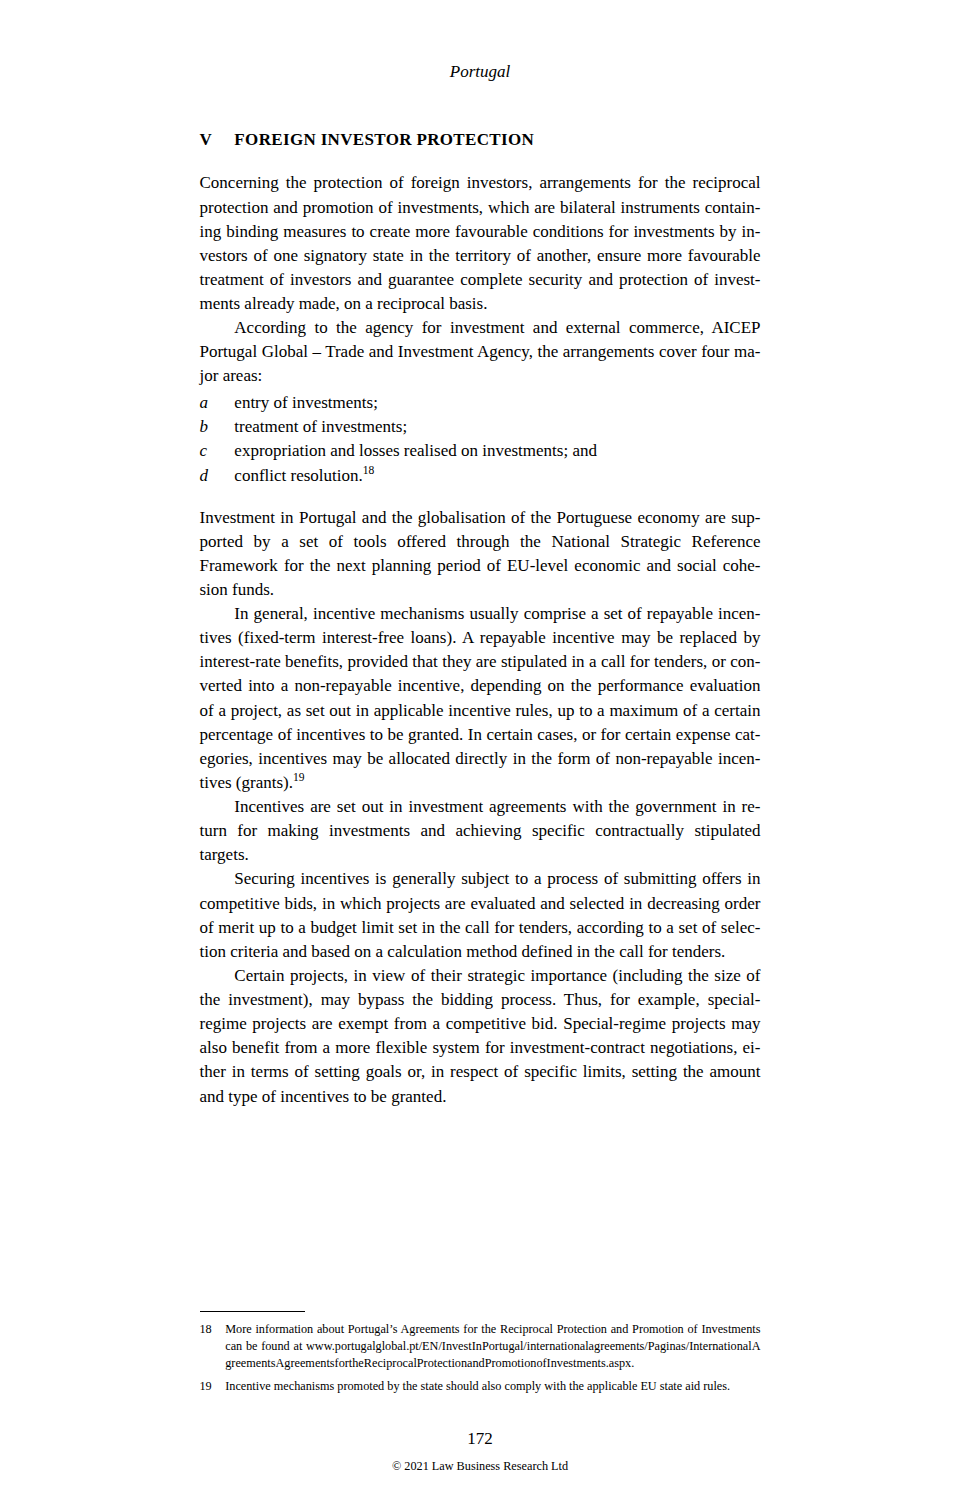Portugal
VFOREIGN INVESTOR PROTECTION
Concerning the protection of foreign investors, arrangements for the reciprocal protection and promotion of investments, which are bilateral instruments containing binding measures to create more favourable conditions for investments by investors of one signatory state in the territory of another, ensure more favourable treatment of investors and guarantee complete security and protection of investments already made, on a reciprocal basis.
According to the agency for investment and external commerce, AICEP Portugal Global – Trade and Investment Agency, the arrangements cover four major areas:
aentry of investments;
btreatment of investments;
cexpropriation and losses realised on investments; and
dconflict resolution.18
Investment in Portugal and the globalisation of the Portuguese economy are supported by a set of tools offered through the National Strategic Reference Framework for the next planning period of EU-level economic and social cohesion funds.
In general, incentive mechanisms usually comprise a set of repayable incentives (fixed-term interest-free loans). A repayable incentive may be replaced by interest-rate benefits, provided that they are stipulated in a call for tenders, or converted into a non-repayable incentive, depending on the performance evaluation of a project, as set out in applicable incentive rules, up to a maximum of a certain percentage of incentives to be granted. In certain cases, or for certain expense categories, incentives may be allocated directly in the form of non-repayable incentives (grants).19
Incentives are set out in investment agreements with the government in return for making investments and achieving specific contractually stipulated targets.
Securing incentives is generally subject to a process of submitting offers in competitive bids, in which projects are evaluated and selected in decreasing order of merit up to a budget limit set in the call for tenders, according to a set of selection criteria and based on a calculation method defined in the call for tenders.
Certain projects, in view of their strategic importance (including the size of the investment), may bypass the bidding process. Thus, for example, special-regime projects are exempt from a competitive bid. Special-regime projects may also benefit from a more flexible system for investment-contract negotiations, either in terms of setting goals or, in respect of specific limits, setting the amount and type of incentives to be granted.
18
More information about Portugal’s Agreements for the Reciprocal Protection and Promotion of Investments can be found at www.portugalglobal.pt/EN/InvestInPortugal/internationalagreements/Paginas/InternationalAgreementsAgreementsfortheReciprocalProtectionandPromotionofInvestments.aspx.
19
Incentive mechanisms promoted by the state should also comply with the applicable EU state aid rules.
172
© 2021 Law Business Research Ltd